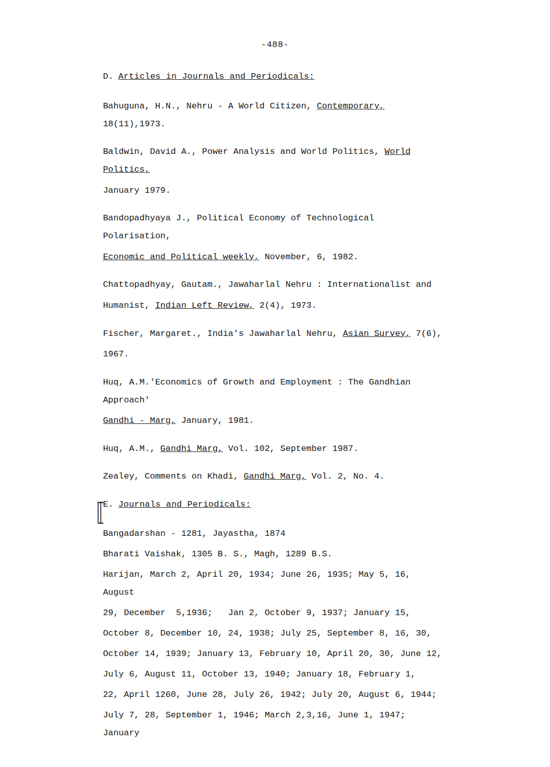-488-
D. Articles in Journals and Periodicals:
Bahuguna, H.N., Nehru - A World Citizen, Contemporary, 18(11),1973.
Baldwin, David A., Power Analysis and World Politics, World Politics,
January 1979.
Bandopadhyaya J., Political Economy of Technological Polarisation,
Economic and Political weekly, November, 6, 1982.
Chattopadhyay, Gautam., Jawaharlal Nehru : Internationalist and
Humanist, Indian Left Review, 2(4), 1973.
Fischer, Margaret., India's Jawaharlal Nehru, Asian Survey, 7(6),
1967.
Huq, A.M.'Economics of Growth and Employment : The Gandhian Approach'
Gandhi - Marg, January, 1981.
Huq, A.M., Gandhi Marg, Vol. 102, September 1987.
Zealey, Comments on Khadi, Gandhi Marg, Vol. 2, No. 4.
⟦
E. Journals and Periodicals:
Bangadarshan - 1281, Jayastha, 1874
Bharati Vaishak, 1305 B. S., Magh, 1289 B.S.
Harijan, March 2, April 20, 1934; June 26, 1935; May 5, 16, August
29, December 5,1936; Jan 2, October 9, 1937; January 15,
October 8, December 10, 24, 1938; July 25, September 8, 16, 30,
October 14, 1939; January 13, February 10, April 20, 30, June 12,
July 6, August 11, October 13, 1940; January 18, February 1,
22, April 1260, June 28, July 26, 1942; July 20, August 6, 1944;
July 7, 28, September 1, 1946; March 2,3,16, June 1, 1947; January